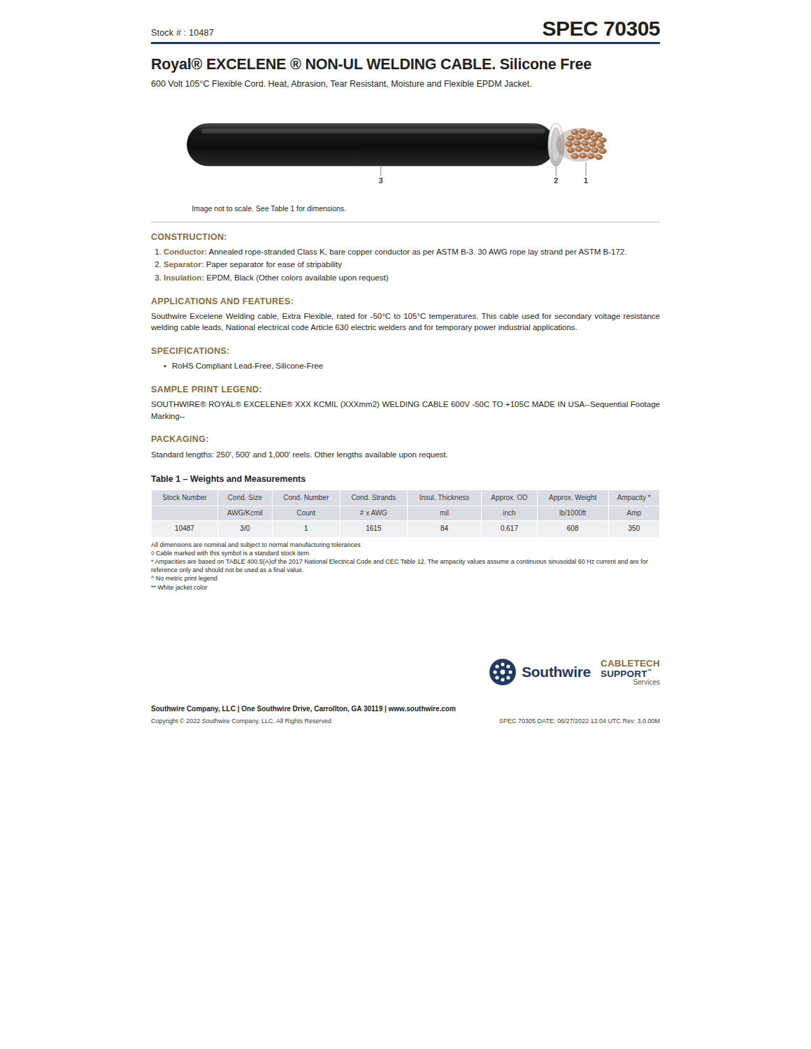Stock # : 10487
SPEC 70305
Royal® EXCELENE ® NON-UL WELDING CABLE. Silicone Free
600 Volt 105°C Flexible Cord. Heat, Abrasion, Tear Resistant, Moisture and Flexible EPDM Jacket.
3 2 1
Image not to scale. See Table 1 for dimensions.
Construction:
Conductor: Annealed rope-stranded Class K, bare copper conductor as per ASTM B-3. 30 AWG rope lay strand per ASTM B-172.
Separator: Paper separator for ease of stripability
Insulation: EPDM, Black (Other colors available upon request)
Applications and Features:
Southwire Excelene Welding cable, Extra Flexible, rated for -50°C to 105°C temperatures. This cable used for secondary voltage resistance welding cable leads, National electrical code Article 630 electric welders and for temporary power industrial applications.
Specifications:
RoHS Compliant Lead-Free, Silicone-Free
Sample Print Legend:
SOUTHWIRE® ROYAL® EXCELENE® XXX KCMIL (XXXmm2) WELDING CABLE 600V -50C TO +105C MADE IN USA--Sequential Footage Marking--
Packaging:
Standard lengths: 250', 500' and 1,000' reels. Other lengths available upon request.
Table 1 – Weights and Measurements
| Stock Number | Cond. Size | Cond. Number | Cond. Strands | Insul. Thickness | Approx. OD | Approx. Weight | Ampacity * |
| --- | --- | --- | --- | --- | --- | --- | --- |
| | AWG/Kcmil | Count | # x AWG | mil | inch | lb/1000ft | Amp |
| 10487 | 3/0 | 1 | 1615 | 84 | 0.617 | 608 | 350 |
All dimensions are nominal and subject to normal manufacturing tolerances
◊ Cable marked with this symbol is a standard stock item
* Ampacities are based on TABLE 400.5(A)of the 2017 National Electrical Code and CEC Table 12. The ampacity values assume a continuous sinusoidal 60 Hz current and are for reference only and should not be used as a final value.
^ No metric print legend
** White jacket color
Southwire
CABLETECH
SUPPORT™
Services
Southwire Company, LLC | One Southwire Drive, Carrollton, GA 30119 | www.southwire.com
Copyright © 2022 Southwire Company, LLC. All Rights Reserved SPEC 70305 DATE: 06/27/2022 12:04 UTC Rev: 3.0.00M